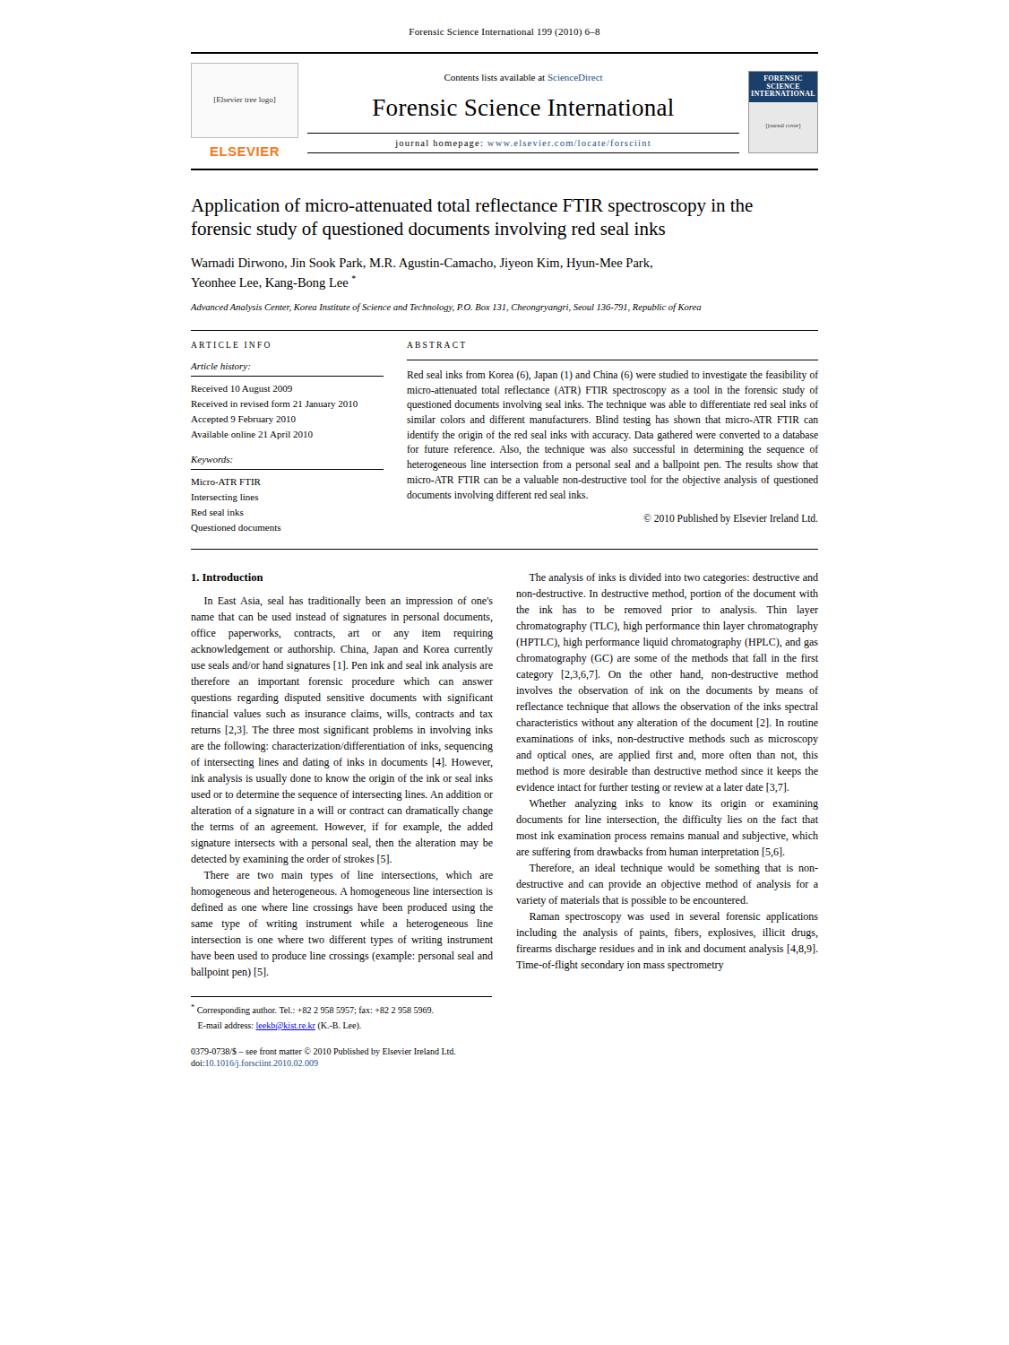Forensic Science International 199 (2010) 6–8
[Elsevier tree logo]
ELSEVIER
Contents lists available at ScienceDirect
Forensic Science International
journal homepage: www.elsevier.com/locate/forsciint
FORENSIC
SCIENCE
INTERNATIONAL
[journal cover]
Application of micro-attenuated total reflectance FTIR spectroscopy in the forensic study of questioned documents involving red seal inks
Warnadi Dirwono, Jin Sook Park, M.R. Agustin-Camacho, Jiyeon Kim, Hyun-Mee Park,
Yeonhee Lee, Kang-Bong Lee *
Advanced Analysis Center, Korea Institute of Science and Technology, P.O. Box 131, Cheongryangri, Seoul 136-791, Republic of Korea
Article info
Article history:
Received 10 August 2009
Received in revised form 21 January 2010
Accepted 9 February 2010
Available online 21 April 2010
Keywords:
Micro-ATR FTIR
Intersecting lines
Red seal inks
Questioned documents
Abstract
Red seal inks from Korea (6), Japan (1) and China (6) were studied to investigate the feasibility of micro-attenuated total reflectance (ATR) FTIR spectroscopy as a tool in the forensic study of questioned documents involving seal inks. The technique was able to differentiate red seal inks of similar colors and different manufacturers. Blind testing has shown that micro-ATR FTIR can identify the origin of the red seal inks with accuracy. Data gathered were converted to a database for future reference. Also, the technique was also successful in determining the sequence of heterogeneous line intersection from a personal seal and a ballpoint pen. The results show that micro-ATR FTIR can be a valuable non-destructive tool for the objective analysis of questioned documents involving different red seal inks.
© 2010 Published by Elsevier Ireland Ltd.
1. Introduction
In East Asia, seal has traditionally been an impression of one's name that can be used instead of signatures in personal documents, office paperworks, contracts, art or any item requiring acknowledgement or authorship. China, Japan and Korea currently use seals and/or hand signatures [1]. Pen ink and seal ink analysis are therefore an important forensic procedure which can answer questions regarding disputed sensitive documents with significant financial values such as insurance claims, wills, contracts and tax returns [2,3]. The three most significant problems in involving inks are the following: characterization/differentiation of inks, sequencing of intersecting lines and dating of inks in documents [4]. However, ink analysis is usually done to know the origin of the ink or seal inks used or to determine the sequence of intersecting lines. An addition or alteration of a signature in a will or contract can dramatically change the terms of an agreement. However, if for example, the added signature intersects with a personal seal, then the alteration may be detected by examining the order of strokes [5].
There are two main types of line intersections, which are homogeneous and heterogeneous. A homogeneous line intersection is defined as one where line crossings have been produced using the same type of writing instrument while a heterogeneous line intersection is one where two different types of writing instrument have been used to produce line crossings (example: personal seal and ballpoint pen) [5].
The analysis of inks is divided into two categories: destructive and non-destructive. In destructive method, portion of the document with the ink has to be removed prior to analysis. Thin layer chromatography (TLC), high performance thin layer chromatography (HPTLC), high performance liquid chromatography (HPLC), and gas chromatography (GC) are some of the methods that fall in the first category [2,3,6,7]. On the other hand, non-destructive method involves the observation of ink on the documents by means of reflectance technique that allows the observation of the inks spectral characteristics without any alteration of the document [2]. In routine examinations of inks, non-destructive methods such as microscopy and optical ones, are applied first and, more often than not, this method is more desirable than destructive method since it keeps the evidence intact for further testing or review at a later date [3,7].
Whether analyzing inks to know its origin or examining documents for line intersection, the difficulty lies on the fact that most ink examination process remains manual and subjective, which are suffering from drawbacks from human interpretation [5,6].
Therefore, an ideal technique would be something that is non-destructive and can provide an objective method of analysis for a variety of materials that is possible to be encountered.
Raman spectroscopy was used in several forensic applications including the analysis of paints, fibers, explosives, illicit drugs, firearms discharge residues and in ink and document analysis [4,8,9]. Time-of-flight secondary ion mass spectrometry
* Corresponding author. Tel.: +82 2 958 5957; fax: +82 2 958 5969.
E-mail address: leekb@kist.re.kr (K.-B. Lee).
0379-0738/$ – see front matter © 2010 Published by Elsevier Ireland Ltd.
doi:10.1016/j.forsciint.2010.02.009